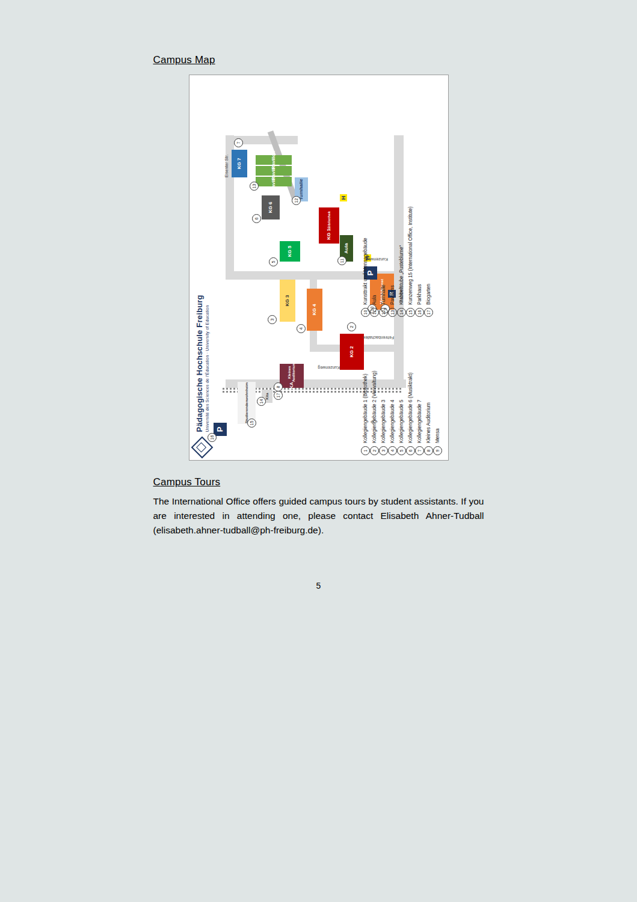Campus Map
Pädagogische Hochschule Freiburg
Université des Sciences de l'Éducation · University of Education
KG 2
2
KG 3
3
KG 4
4
KG 5
5
KG 6
6
KG 7
7
Turnhalle
12
Pavillon
Pavillon
Pavillon
13
KG 1
Bibliothek
1
Aula
11
Mensa
Kunst
9
10
KA
Kleines Auditorium
8
17
Kita
14
Studierendenwohnheim
15
P
16
P
R
Bahnhof
H
H
Eisenter Str.
Kunzenweg
Fehrenbachallee
Kunzenweg
✥
1 Kollegiengebäude 1 (Bibliothek)
2 Kollegiengebäude 2 (Verwaltung)
3 Kollegiengebäude 3
4 Kollegiengebäude 4
5 Kollegiengebäude 5
6 Kollegiengebäude 6 (Musiktrakt)
7 Kollegiengebäude 7
8 Kleines Auditorium
9 Mensa
10 Kunsttrakt und Mensagebäude
11 Aula
12 Turnhalle
13 Pavillons
14 Krabbelstube „Pusteblume“
15 Kunzenweg 15 (International Office, Institute)
16 Parkhaus
17 Biogarten
Campus Tours
The International Office offers guided campus tours by student assistants. If you are interested in attending one, please contact Elisabeth Ahner-Tudball (elisabeth.ahner-tudball@ph-freiburg.de).
5